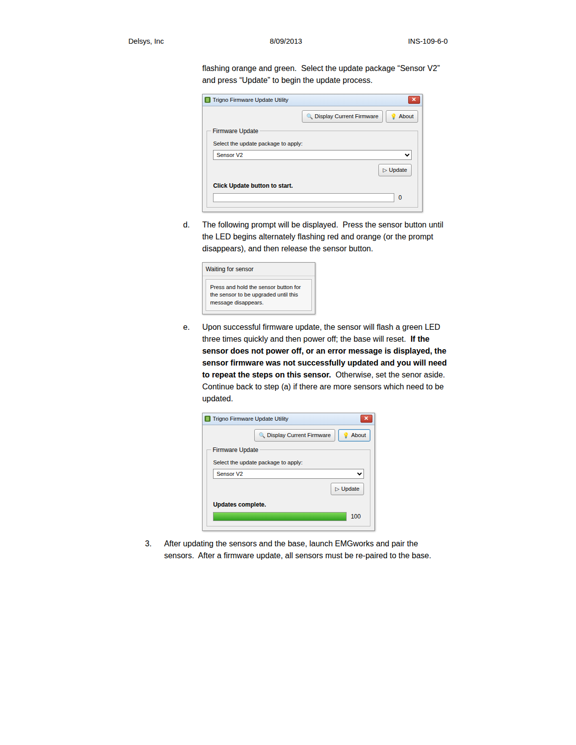Delsys, Inc
8/09/2013
INS-109-6-0
flashing orange and green. Select the update package “Sensor V2” and press “Update” to begin the update process.
Trigno Firmware Update Utility
✕
🔍Display Current Firmware 💡About
Firmware Update
Select the update package to apply:
Sensor V2
▷Update
Click Update button to start.
0
d.
The following prompt will be displayed. Press the sensor button until the LED begins alternately flashing red and orange (or the prompt disappears), and then release the sensor button.
Waiting for sensor
Press and hold the sensor button for the sensor to be upgraded until this message disappears.
e.
Upon successful firmware update, the sensor will flash a green LED three times quickly and then power off; the base will reset. If the sensor does not power off, or an error message is displayed, the sensor firmware was not successfully updated and you will need to repeat the steps on this sensor. Otherwise, set the senor aside. Continue back to step (a) if there are more sensors which need to be updated.
Trigno Firmware Update Utility
✕
🔍Display Current Firmware 💡About
Firmware Update
Select the update package to apply:
Sensor V2
▷Update
Updates complete.
100
3.
After updating the sensors and the base, launch EMGworks and pair the sensors. After a firmware update, all sensors must be re-paired to the base.